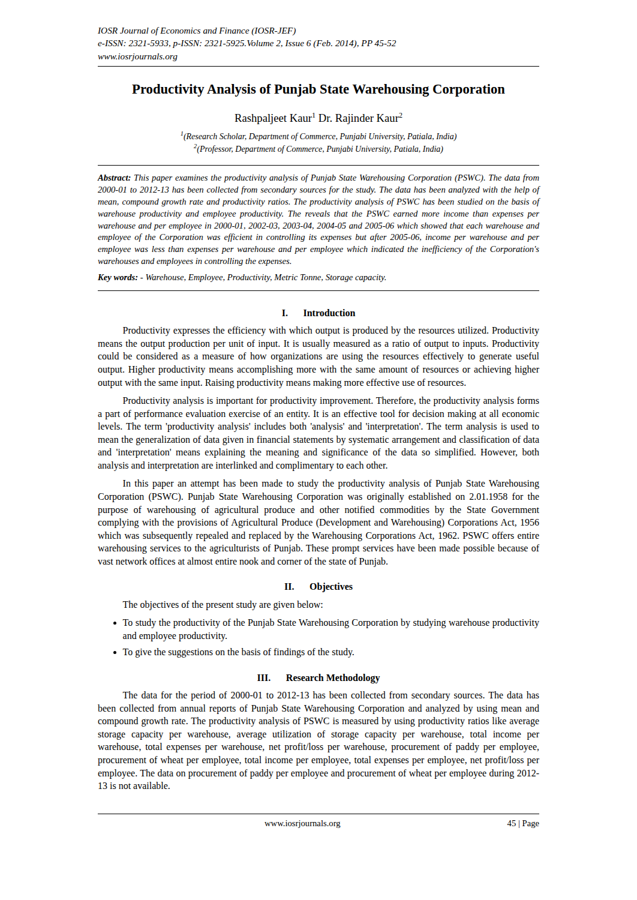IOSR Journal of Economics and Finance (IOSR-JEF)
e-ISSN: 2321-5933, p-ISSN: 2321-5925.Volume 2, Issue 6 (Feb. 2014), PP 45-52
www.iosrjournals.org
Productivity Analysis of Punjab State Warehousing Corporation
Rashpaljeet Kaur1 Dr. Rajinder Kaur2
1(Research Scholar, Department of Commerce, Punjabi University, Patiala, India)
2(Professor, Department of Commerce, Punjabi University, Patiala, India)
Abstract: This paper examines the productivity analysis of Punjab State Warehousing Corporation (PSWC). The data from 2000-01 to 2012-13 has been collected from secondary sources for the study. The data has been analyzed with the help of mean, compound growth rate and productivity ratios. The productivity analysis of PSWC has been studied on the basis of warehouse productivity and employee productivity. The reveals that the PSWC earned more income than expenses per warehouse and per employee in 2000-01, 2002-03, 2003-04, 2004-05 and 2005-06 which showed that each warehouse and employee of the Corporation was efficient in controlling its expenses but after 2005-06, income per warehouse and per employee was less than expenses per warehouse and per employee which indicated the inefficiency of the Corporation's warehouses and employees in controlling the expenses.
Key words: - Warehouse, Employee, Productivity, Metric Tonne, Storage capacity.
I. Introduction
Productivity expresses the efficiency with which output is produced by the resources utilized. Productivity means the output production per unit of input. It is usually measured as a ratio of output to inputs. Productivity could be considered as a measure of how organizations are using the resources effectively to generate useful output. Higher productivity means accomplishing more with the same amount of resources or achieving higher output with the same input. Raising productivity means making more effective use of resources.
Productivity analysis is important for productivity improvement. Therefore, the productivity analysis forms a part of performance evaluation exercise of an entity. It is an effective tool for decision making at all economic levels. The term 'productivity analysis' includes both 'analysis' and 'interpretation'. The term analysis is used to mean the generalization of data given in financial statements by systematic arrangement and classification of data and 'interpretation' means explaining the meaning and significance of the data so simplified. However, both analysis and interpretation are interlinked and complimentary to each other.
In this paper an attempt has been made to study the productivity analysis of Punjab State Warehousing Corporation (PSWC). Punjab State Warehousing Corporation was originally established on 2.01.1958 for the purpose of warehousing of agricultural produce and other notified commodities by the State Government complying with the provisions of Agricultural Produce (Development and Warehousing) Corporations Act, 1956 which was subsequently repealed and replaced by the Warehousing Corporations Act, 1962. PSWC offers entire warehousing services to the agriculturists of Punjab. These prompt services have been made possible because of vast network offices at almost entire nook and corner of the state of Punjab.
II. Objectives
The objectives of the present study are given below:
To study the productivity of the Punjab State Warehousing Corporation by studying warehouse productivity and employee productivity.
To give the suggestions on the basis of findings of the study.
III. Research Methodology
The data for the period of 2000-01 to 2012-13 has been collected from secondary sources. The data has been collected from annual reports of Punjab State Warehousing Corporation and analyzed by using mean and compound growth rate. The productivity analysis of PSWC is measured by using productivity ratios like average storage capacity per warehouse, average utilization of storage capacity per warehouse, total income per warehouse, total expenses per warehouse, net profit/loss per warehouse, procurement of paddy per employee, procurement of wheat per employee, total income per employee, total expenses per employee, net profit/loss per employee. The data on procurement of paddy per employee and procurement of wheat per employee during 2012-13 is not available.
www.iosrjournals.org 45 | Page